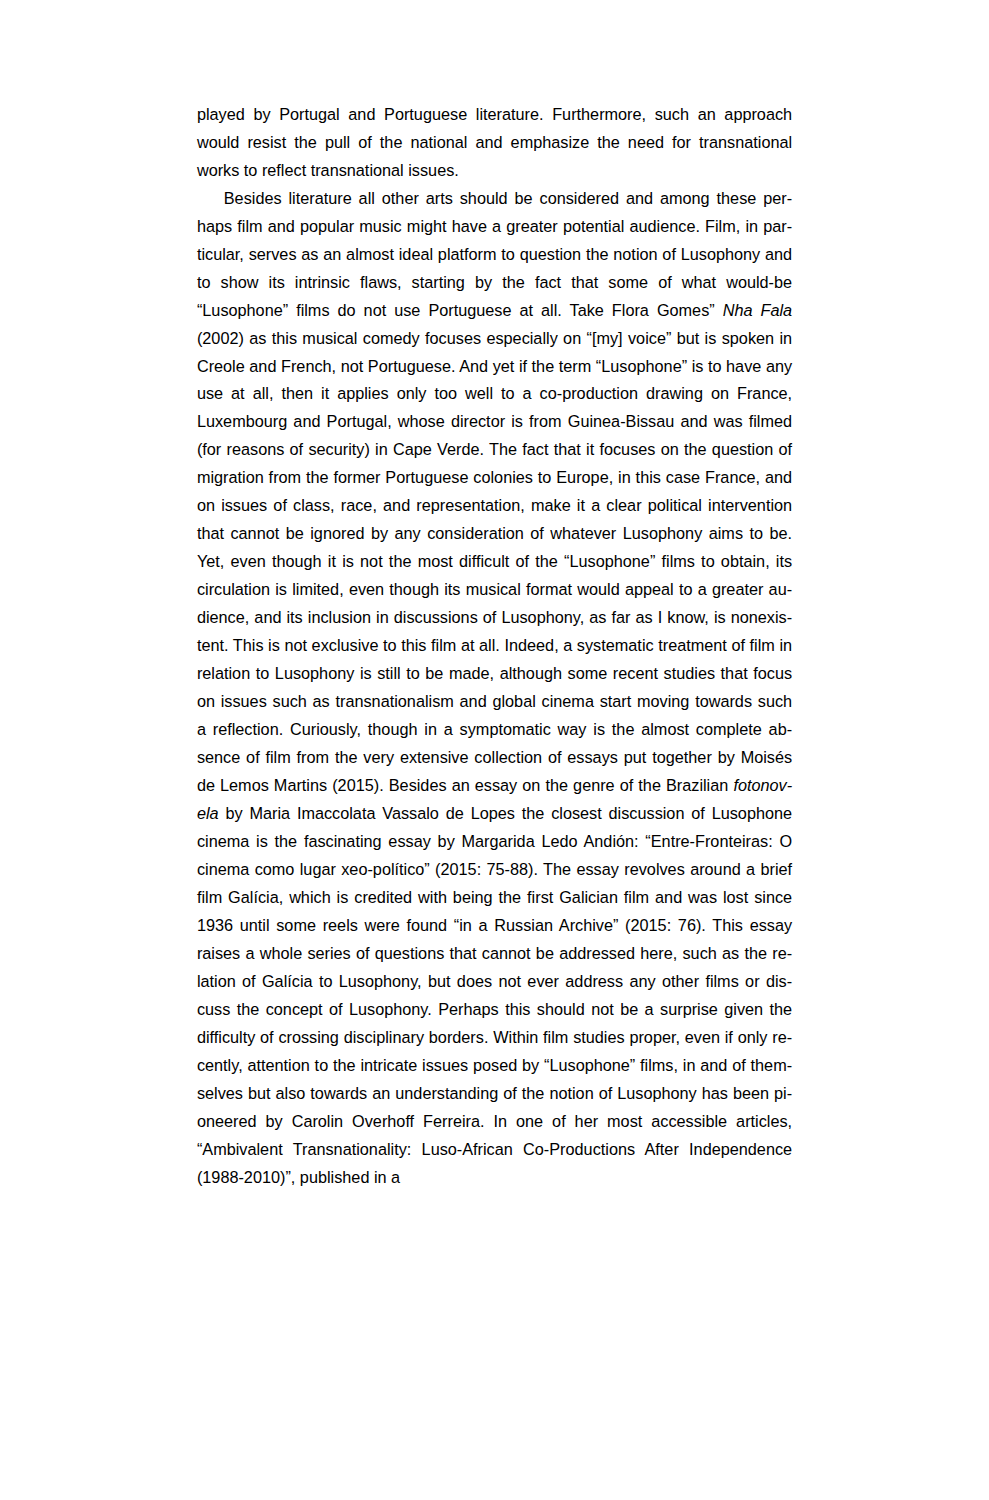played by Portugal and Portuguese literature. Furthermore, such an approach would resist the pull of the national and emphasize the need for transnational works to reflect transnational issues.
Besides literature all other arts should be considered and among these perhaps film and popular music might have a greater potential audience. Film, in particular, serves as an almost ideal platform to question the notion of Lusophony and to show its intrinsic flaws, starting by the fact that some of what would-be “Lusophone” films do not use Portuguese at all. Take Flora Gomes” Nha Fala (2002) as this musical comedy focuses especially on “[my] voice” but is spoken in Creole and French, not Portuguese. And yet if the term “Lusophone” is to have any use at all, then it applies only too well to a co-production drawing on France, Luxembourg and Portugal, whose director is from Guinea-Bissau and was filmed (for reasons of security) in Cape Verde. The fact that it focuses on the question of migration from the former Portuguese colonies to Europe, in this case France, and on issues of class, race, and representation, make it a clear political intervention that cannot be ignored by any consideration of whatever Lusophony aims to be. Yet, even though it is not the most difficult of the “Lusophone” films to obtain, its circulation is limited, even though its musical format would appeal to a greater audience, and its inclusion in discussions of Lusophony, as far as I know, is nonexistent. This is not exclusive to this film at all. Indeed, a systematic treatment of film in relation to Lusophony is still to be made, although some recent studies that focus on issues such as transnationalism and global cinema start moving towards such a reflection. Curiously, though in a symptomatic way is the almost complete absence of film from the very extensive collection of essays put together by Moisés de Lemos Martins (2015). Besides an essay on the genre of the Brazilian fotonovela by Maria Imaccolata Vassalo de Lopes the closest discussion of Lusophone cinema is the fascinating essay by Margarida Ledo Andión: “Entre-Fronteiras: O cinema como lugar xeo-político” (2015: 75-88). The essay revolves around a brief film Galícia, which is credited with being the first Galician film and was lost since 1936 until some reels were found “in a Russian Archive” (2015: 76). This essay raises a whole series of questions that cannot be addressed here, such as the relation of Galícia to Lusophony, but does not ever address any other films or discuss the concept of Lusophony. Perhaps this should not be a surprise given the difficulty of crossing disciplinary borders. Within film studies proper, even if only recently, attention to the intricate issues posed by “Lusophone” films, in and of themselves but also towards an understanding of the notion of Lusophony has been pioneered by Carolin Overhoff Ferreira. In one of her most accessible articles, “Ambivalent Transnationality: Luso-African Co-Productions After Independence (1988-2010)”, published in a